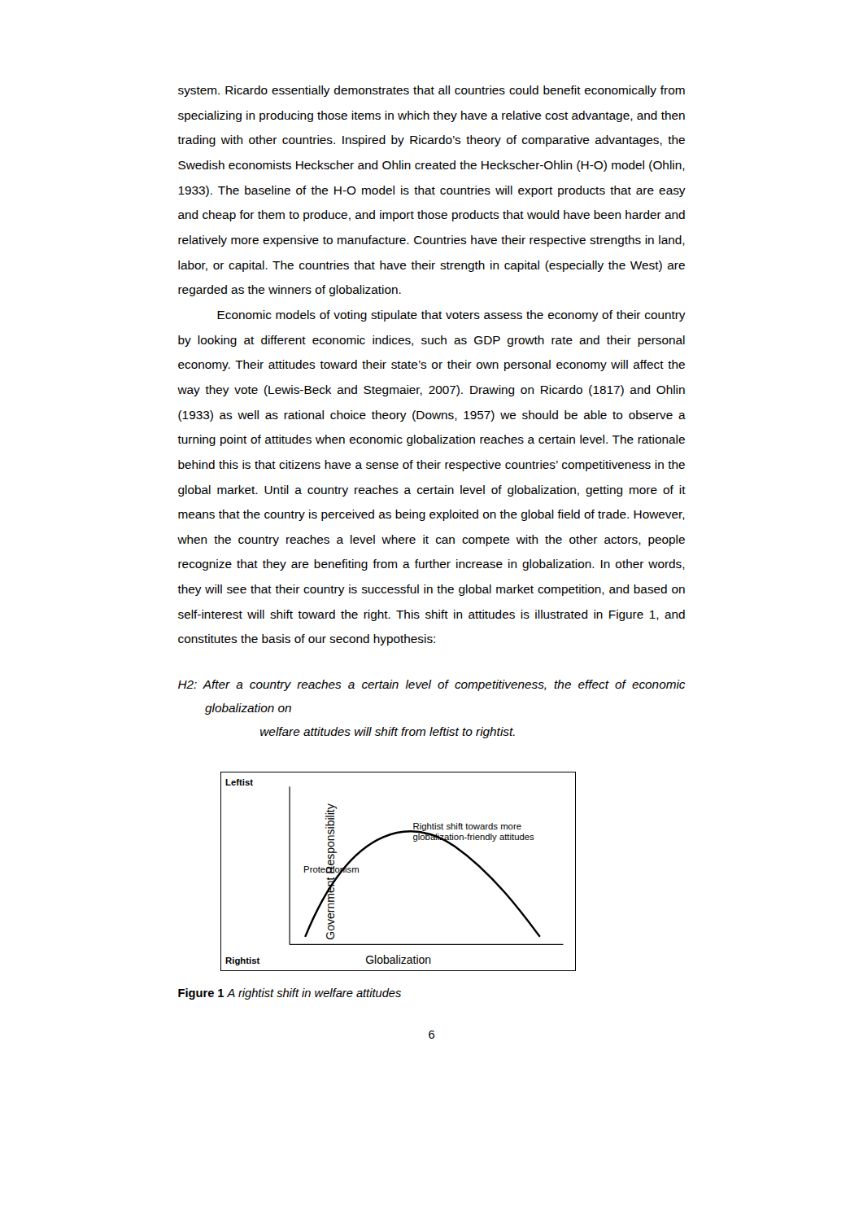system. Ricardo essentially demonstrates that all countries could benefit economically from specializing in producing those items in which they have a relative cost advantage, and then trading with other countries. Inspired by Ricardo’s theory of comparative advantages, the Swedish economists Heckscher and Ohlin created the Heckscher-Ohlin (H-O) model (Ohlin, 1933). The baseline of the H-O model is that countries will export products that are easy and cheap for them to produce, and import those products that would have been harder and relatively more expensive to manufacture. Countries have their respective strengths in land, labor, or capital. The countries that have their strength in capital (especially the West) are regarded as the winners of globalization.
Economic models of voting stipulate that voters assess the economy of their country by looking at different economic indices, such as GDP growth rate and their personal economy. Their attitudes toward their state’s or their own personal economy will affect the way they vote (Lewis-Beck and Stegmaier, 2007). Drawing on Ricardo (1817) and Ohlin (1933) as well as rational choice theory (Downs, 1957) we should be able to observe a turning point of attitudes when economic globalization reaches a certain level. The rationale behind this is that citizens have a sense of their respective countries’ competitiveness in the global market. Until a country reaches a certain level of globalization, getting more of it means that the country is perceived as being exploited on the global field of trade. However, when the country reaches a level where it can compete with the other actors, people recognize that they are benefiting from a further increase in globalization. In other words, they will see that their country is successful in the global market competition, and based on self-interest will shift toward the right. This shift in attitudes is illustrated in Figure 1, and constitutes the basis of our second hypothesis:
H2: After a country reaches a certain level of competitiveness, the effect of economic globalization on welfare attitudes will shift from leftist to rightist.
Leftist Rightist Government Responsibility Protectionism Rightist shift towards more globalization-friendly attitudes Globalization
Figure 1 A rightist shift in welfare attitudes
6